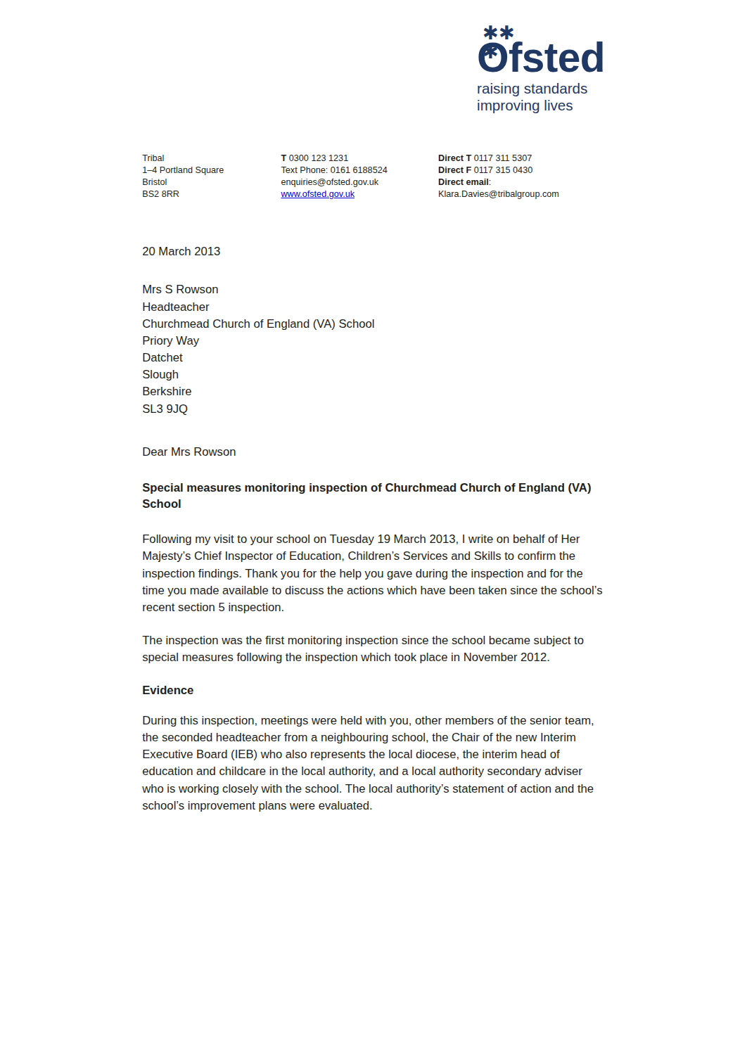✱✱
✱
Ofsted
raising standards
improving lives
| Tribal 1–4 Portland Square Bristol BS2 8RR | T 0300 123 1231 Text Phone: 0161 6188524 enquiries@ofsted.gov.uk www.ofsted.gov.uk | Direct T 0117 311 5307 Direct F 0117 315 0430 Direct email : Klara.Davies@tribalgroup.com |
20 March 2013
Mrs S Rowson
Headteacher
Churchmead Church of England (VA) School
Priory Way
Datchet
Slough
Berkshire
SL3 9JQ
Dear Mrs Rowson
Special measures monitoring inspection of Churchmead Church of England (VA) School
Following my visit to your school on Tuesday 19 March 2013, I write on behalf of Her Majesty’s Chief Inspector of Education, Children’s Services and Skills to confirm the inspection findings. Thank you for the help you gave during the inspection and for the time you made available to discuss the actions which have been taken since the school’s recent section 5 inspection.
The inspection was the first monitoring inspection since the school became subject to special measures following the inspection which took place in November 2012.
Evidence
During this inspection, meetings were held with you, other members of the senior team, the seconded headteacher from a neighbouring school, the Chair of the new Interim Executive Board (IEB) who also represents the local diocese, the interim head of education and childcare in the local authority, and a local authority secondary adviser who is working closely with the school. The local authority’s statement of action and the school’s improvement plans were evaluated.